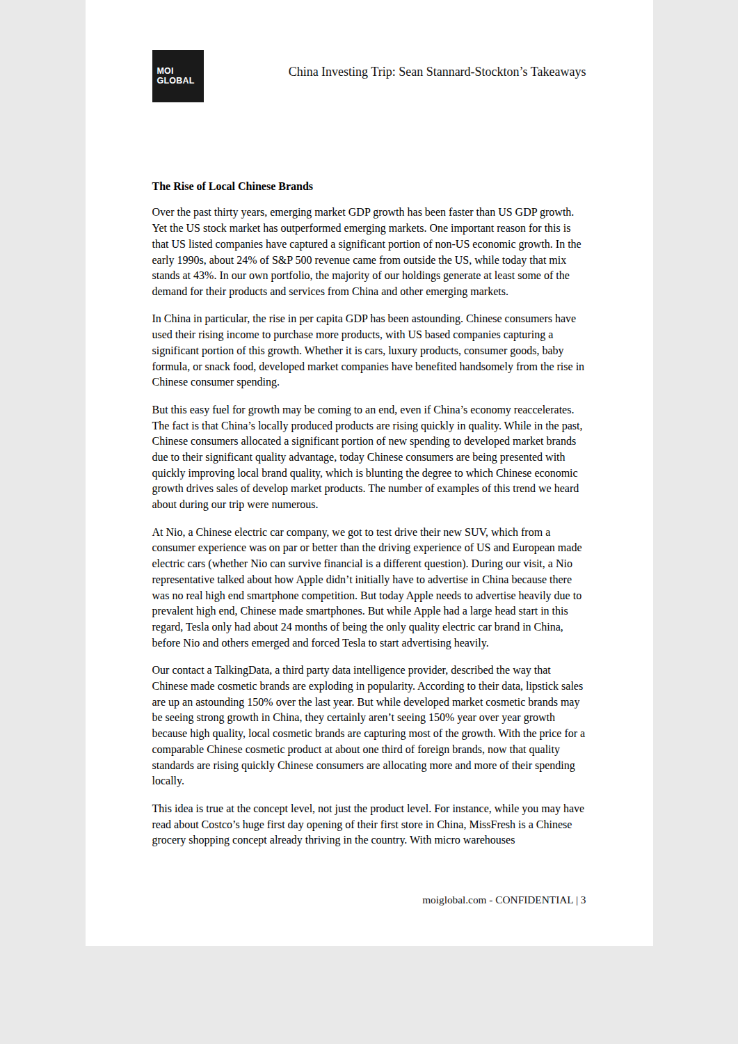MOI GLOBAL
China Investing Trip: Sean Stannard-Stockton’s Takeaways
The Rise of Local Chinese Brands
Over the past thirty years, emerging market GDP growth has been faster than US GDP growth. Yet the US stock market has outperformed emerging markets. One important reason for this is that US listed companies have captured a significant portion of non-US economic growth. In the early 1990s, about 24% of S&P 500 revenue came from outside the US, while today that mix stands at 43%. In our own portfolio, the majority of our holdings generate at least some of the demand for their products and services from China and other emerging markets.
In China in particular, the rise in per capita GDP has been astounding. Chinese consumers have used their rising income to purchase more products, with US based companies capturing a significant portion of this growth. Whether it is cars, luxury products, consumer goods, baby formula, or snack food, developed market companies have benefited handsomely from the rise in Chinese consumer spending.
But this easy fuel for growth may be coming to an end, even if China’s economy reaccelerates. The fact is that China’s locally produced products are rising quickly in quality. While in the past, Chinese consumers allocated a significant portion of new spending to developed market brands due to their significant quality advantage, today Chinese consumers are being presented with quickly improving local brand quality, which is blunting the degree to which Chinese economic growth drives sales of develop market products. The number of examples of this trend we heard about during our trip were numerous.
At Nio, a Chinese electric car company, we got to test drive their new SUV, which from a consumer experience was on par or better than the driving experience of US and European made electric cars (whether Nio can survive financial is a different question). During our visit, a Nio representative talked about how Apple didn’t initially have to advertise in China because there was no real high end smartphone competition. But today Apple needs to advertise heavily due to prevalent high end, Chinese made smartphones. But while Apple had a large head start in this regard, Tesla only had about 24 months of being the only quality electric car brand in China, before Nio and others emerged and forced Tesla to start advertising heavily.
Our contact a TalkingData, a third party data intelligence provider, described the way that Chinese made cosmetic brands are exploding in popularity. According to their data, lipstick sales are up an astounding 150% over the last year. But while developed market cosmetic brands may be seeing strong growth in China, they certainly aren’t seeing 150% year over year growth because high quality, local cosmetic brands are capturing most of the growth. With the price for a comparable Chinese cosmetic product at about one third of foreign brands, now that quality standards are rising quickly Chinese consumers are allocating more and more of their spending locally.
This idea is true at the concept level, not just the product level. For instance, while you may have read about Costco’s huge first day opening of their first store in China, MissFresh is a Chinese grocery shopping concept already thriving in the country. With micro warehouses
moiglobal.com - CONFIDENTIAL | 3